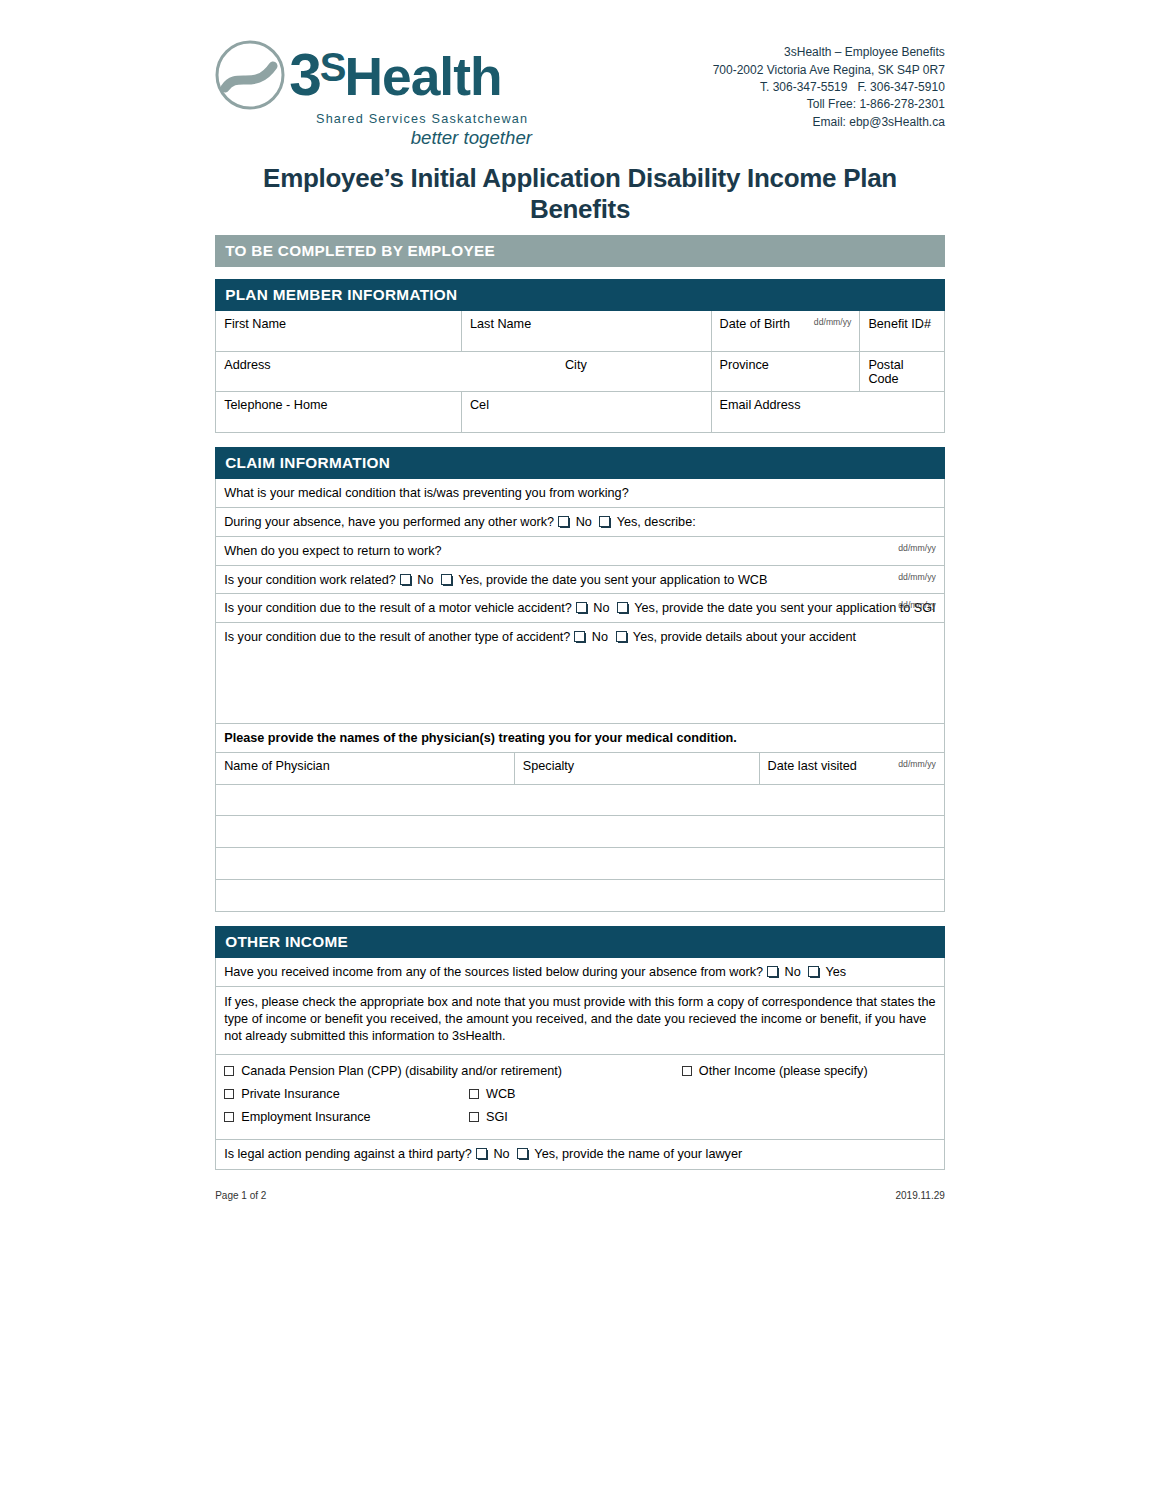3SHealth
Shared Services Saskatchewan
better together
3sHealth – Employee Benefits
700-2002 Victoria Ave Regina, SK S4P 0R7
T. 306-347-5519 F. 306-347-5910
Toll Free: 1-866-278-2301
Email: ebp@3sHealth.ca
Employee’s Initial Application Disability Income Plan Benefits
TO BE COMPLETED BY EMPLOYEE
PLAN MEMBER INFORMATION
First Name
Last Name
Date of Birth dd/mm/yy
Benefit ID#
Address
City
Province
Postal Code
Telephone - Home
Cel
Email Address
CLAIM INFORMATION
What is your medical condition that is/was preventing you from working?
During your absence, have you performed any other work? No Yes, describe:
When do you expect to return to work?dd/mm/yy
Is your condition work related? No Yes, provide the date you sent your application to WCBdd/mm/yy
Is your condition due to the result of a motor vehicle accident? No Yes, provide the date you sent your application to SGIdd/mm/yy
Is your condition due to the result of another type of accident? No Yes, provide details about your accident
Please provide the names of the physician(s) treating you for your medical condition.
Name of Physician
Specialty
Date last visiteddd/mm/yy
OTHER INCOME
Have you received income from any of the sources listed below during your absence from work? No Yes
If yes, please check the appropriate box and note that you must provide with this form a copy of correspondence that states the type of income or benefit you received, the amount you received, and the date you recieved the income or benefit, if you have not already submitted this information to 3sHealth.
Canada Pension Plan (CPP) (disability and/or retirement)
Private Insurance
WCB
Employment Insurance
SGI
Other Income (please specify)
Is legal action pending against a third party? No Yes, provide the name of your lawyer
Page 1 of 2
2019.11.29